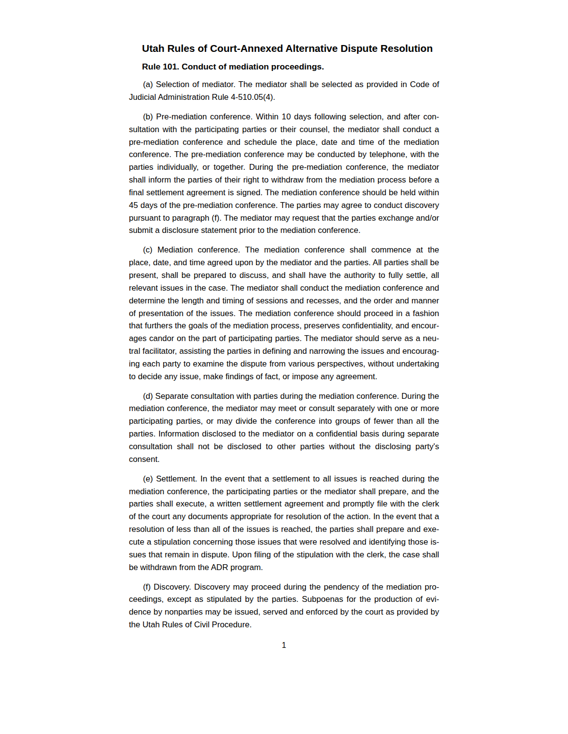Utah Rules of Court-Annexed Alternative Dispute Resolution
Rule 101. Conduct of mediation proceedings.
(a) Selection of mediator. The mediator shall be selected as provided in Code of Judicial Administration Rule 4-510.05(4).
(b) Pre-mediation conference. Within 10 days following selection, and after consultation with the participating parties or their counsel, the mediator shall conduct a pre-mediation conference and schedule the place, date and time of the mediation conference. The pre-mediation conference may be conducted by telephone, with the parties individually, or together. During the pre-mediation conference, the mediator shall inform the parties of their right to withdraw from the mediation process before a final settlement agreement is signed. The mediation conference should be held within 45 days of the pre-mediation conference. The parties may agree to conduct discovery pursuant to paragraph (f). The mediator may request that the parties exchange and/or submit a disclosure statement prior to the mediation conference.
(c) Mediation conference. The mediation conference shall commence at the place, date, and time agreed upon by the mediator and the parties. All parties shall be present, shall be prepared to discuss, and shall have the authority to fully settle, all relevant issues in the case. The mediator shall conduct the mediation conference and determine the length and timing of sessions and recesses, and the order and manner of presentation of the issues. The mediation conference should proceed in a fashion that furthers the goals of the mediation process, preserves confidentiality, and encourages candor on the part of participating parties. The mediator should serve as a neutral facilitator, assisting the parties in defining and narrowing the issues and encouraging each party to examine the dispute from various perspectives, without undertaking to decide any issue, make findings of fact, or impose any agreement.
(d) Separate consultation with parties during the mediation conference. During the mediation conference, the mediator may meet or consult separately with one or more participating parties, or may divide the conference into groups of fewer than all the parties. Information disclosed to the mediator on a confidential basis during separate consultation shall not be disclosed to other parties without the disclosing party's consent.
(e) Settlement. In the event that a settlement to all issues is reached during the mediation conference, the participating parties or the mediator shall prepare, and the parties shall execute, a written settlement agreement and promptly file with the clerk of the court any documents appropriate for resolution of the action. In the event that a resolution of less than all of the issues is reached, the parties shall prepare and execute a stipulation concerning those issues that were resolved and identifying those issues that remain in dispute. Upon filing of the stipulation with the clerk, the case shall be withdrawn from the ADR program.
(f) Discovery. Discovery may proceed during the pendency of the mediation proceedings, except as stipulated by the parties. Subpoenas for the production of evidence by nonparties may be issued, served and enforced by the court as provided by the Utah Rules of Civil Procedure.
1